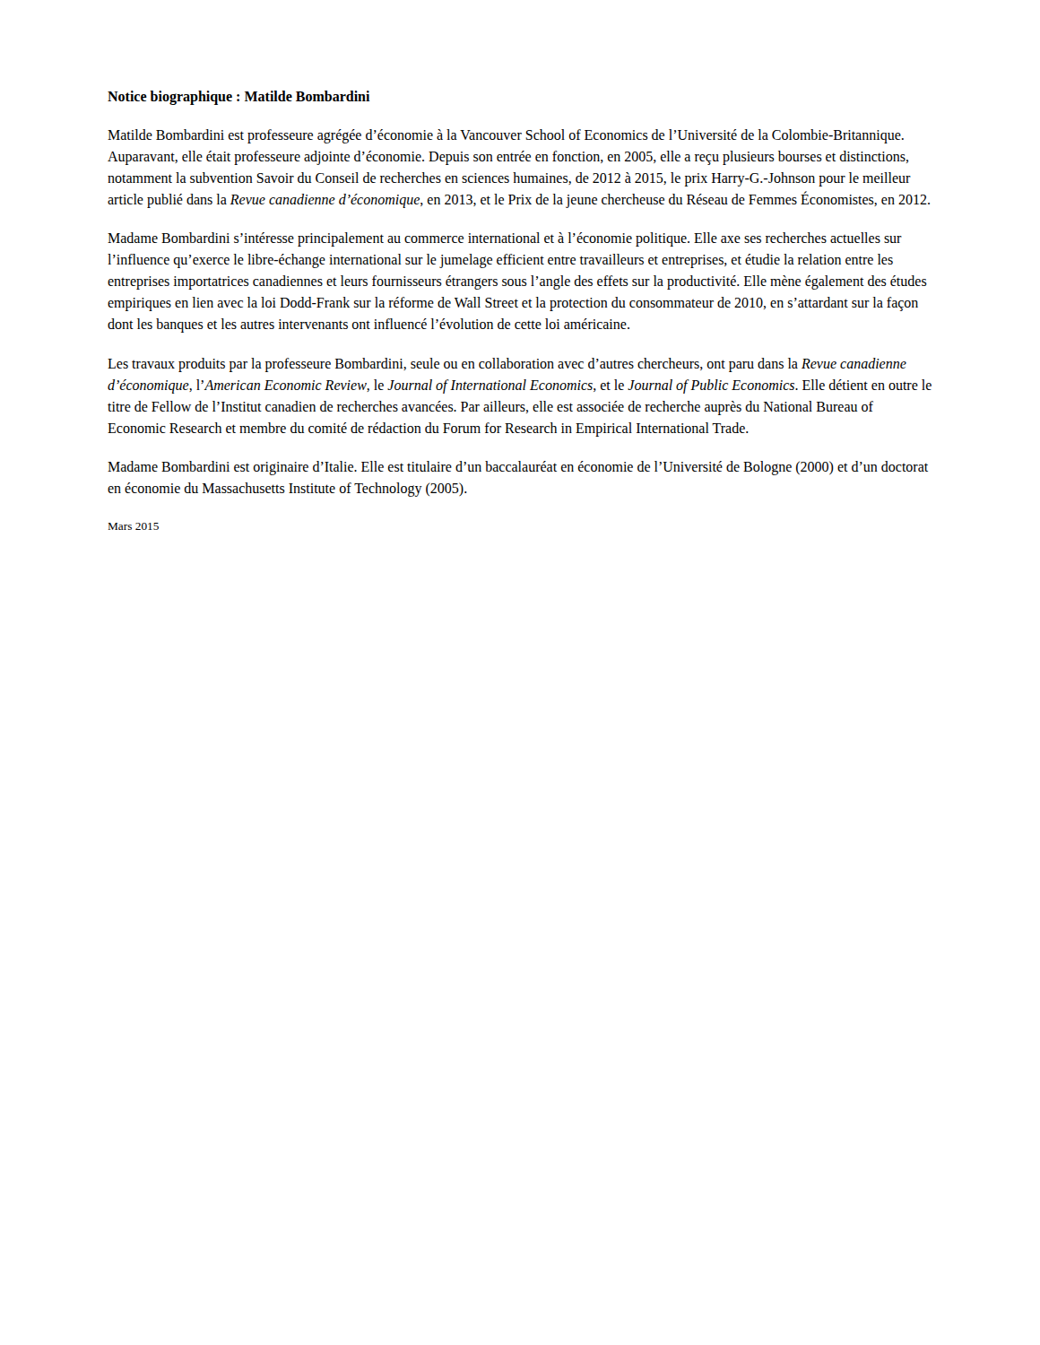Notice biographique : Matilde Bombardini
Matilde Bombardini est professeure agrégée d’économie à la Vancouver School of Economics de l’Université de la Colombie-Britannique. Auparavant, elle était professeure adjointe d’économie. Depuis son entrée en fonction, en 2005, elle a reçu plusieurs bourses et distinctions, notamment la subvention Savoir du Conseil de recherches en sciences humaines, de 2012 à 2015, le prix Harry-G.-Johnson pour le meilleur article publié dans la Revue canadienne d’économique, en 2013, et le Prix de la jeune chercheuse du Réseau de Femmes Économistes, en 2012.
Madame Bombardini s’intéresse principalement au commerce international et à l’économie politique. Elle axe ses recherches actuelles sur l’influence qu’exerce le libre-échange international sur le jumelage efficient entre travailleurs et entreprises, et étudie la relation entre les entreprises importatrices canadiennes et leurs fournisseurs étrangers sous l’angle des effets sur la productivité. Elle mène également des études empiriques en lien avec la loi Dodd-Frank sur la réforme de Wall Street et la protection du consommateur de 2010, en s’attardant sur la façon dont les banques et les autres intervenants ont influencé l’évolution de cette loi américaine.
Les travaux produits par la professeure Bombardini, seule ou en collaboration avec d’autres chercheurs, ont paru dans la Revue canadienne d’économique, l’American Economic Review, le Journal of International Economics, et le Journal of Public Economics. Elle détient en outre le titre de Fellow de l’Institut canadien de recherches avancées. Par ailleurs, elle est associée de recherche auprès du National Bureau of Economic Research et membre du comité de rédaction du Forum for Research in Empirical International Trade.
Madame Bombardini est originaire d’Italie. Elle est titulaire d’un baccalauréat en économie de l’Université de Bologne (2000) et d’un doctorat en économie du Massachusetts Institute of Technology (2005).
Mars 2015